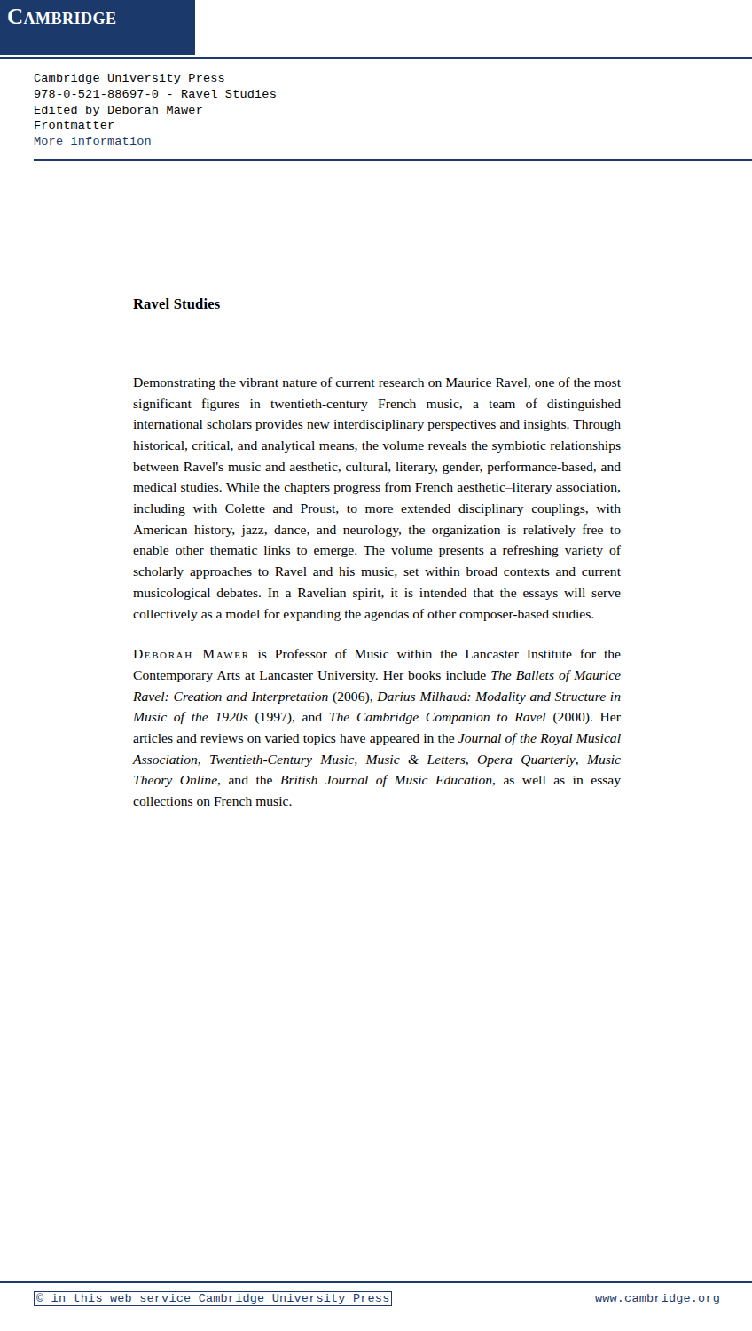Cambridge
Cambridge University Press
978-0-521-88697-0 - Ravel Studies
Edited by Deborah Mawer
Frontmatter
More information
Ravel Studies
Demonstrating the vibrant nature of current research on Maurice Ravel, one of the most significant figures in twentieth-century French music, a team of distinguished international scholars provides new interdisciplinary perspectives and insights. Through historical, critical, and analytical means, the volume reveals the symbiotic relationships between Ravel's music and aesthetic, cultural, literary, gender, performance-based, and medical studies. While the chapters progress from French aesthetic–literary association, including with Colette and Proust, to more extended disciplinary couplings, with American history, jazz, dance, and neurology, the organization is relatively free to enable other thematic links to emerge. The volume presents a refreshing variety of scholarly approaches to Ravel and his music, set within broad contexts and current musicological debates. In a Ravelian spirit, it is intended that the essays will serve collectively as a model for expanding the agendas of other composer-based studies.
Deborah Mawer is Professor of Music within the Lancaster Institute for the Contemporary Arts at Lancaster University. Her books include The Ballets of Maurice Ravel: Creation and Interpretation (2006), Darius Milhaud: Modality and Structure in Music of the 1920s (1997), and The Cambridge Companion to Ravel (2000). Her articles and reviews on varied topics have appeared in the Journal of the Royal Musical Association, Twentieth-Century Music, Music & Letters, Opera Quarterly, Music Theory Online, and the British Journal of Music Education, as well as in essay collections on French music.
© in this web service Cambridge University Press
www.cambridge.org